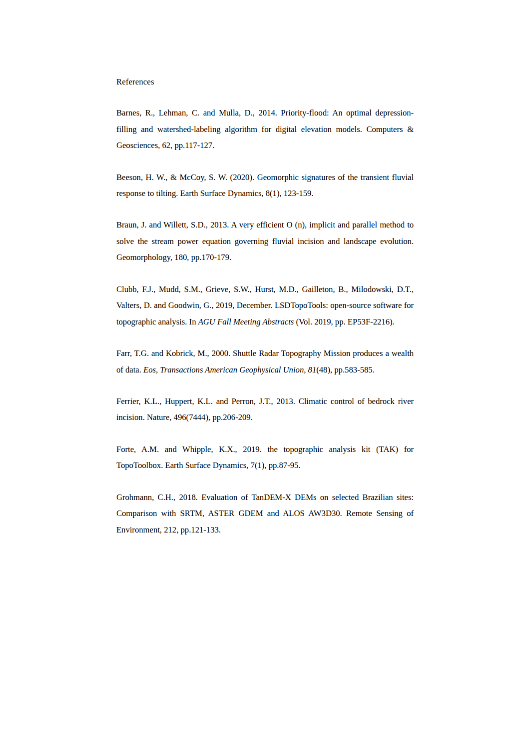References
Barnes, R., Lehman, C. and Mulla, D., 2014. Priority-flood: An optimal depression-filling and watershed-labeling algorithm for digital elevation models. Computers & Geosciences, 62, pp.117-127.
Beeson, H. W., & McCoy, S. W. (2020). Geomorphic signatures of the transient fluvial response to tilting. Earth Surface Dynamics, 8(1), 123-159.
Braun, J. and Willett, S.D., 2013. A very efficient O (n), implicit and parallel method to solve the stream power equation governing fluvial incision and landscape evolution. Geomorphology, 180, pp.170-179.
Clubb, F.J., Mudd, S.M., Grieve, S.W., Hurst, M.D., Gailleton, B., Milodowski, D.T., Valters, D. and Goodwin, G., 2019, December. LSDTopoTools: open-source software for topographic analysis. In AGU Fall Meeting Abstracts (Vol. 2019, pp. EP53F-2216).
Farr, T.G. and Kobrick, M., 2000. Shuttle Radar Topography Mission produces a wealth of data. Eos, Transactions American Geophysical Union, 81(48), pp.583-585.
Ferrier, K.L., Huppert, K.L. and Perron, J.T., 2013. Climatic control of bedrock river incision. Nature, 496(7444), pp.206-209.
Forte, A.M. and Whipple, K.X., 2019. the topographic analysis kit (TAK) for TopoToolbox. Earth Surface Dynamics, 7(1), pp.87-95.
Grohmann, C.H., 2018. Evaluation of TanDEM-X DEMs on selected Brazilian sites: Comparison with SRTM, ASTER GDEM and ALOS AW3D30. Remote Sensing of Environment, 212, pp.121-133.